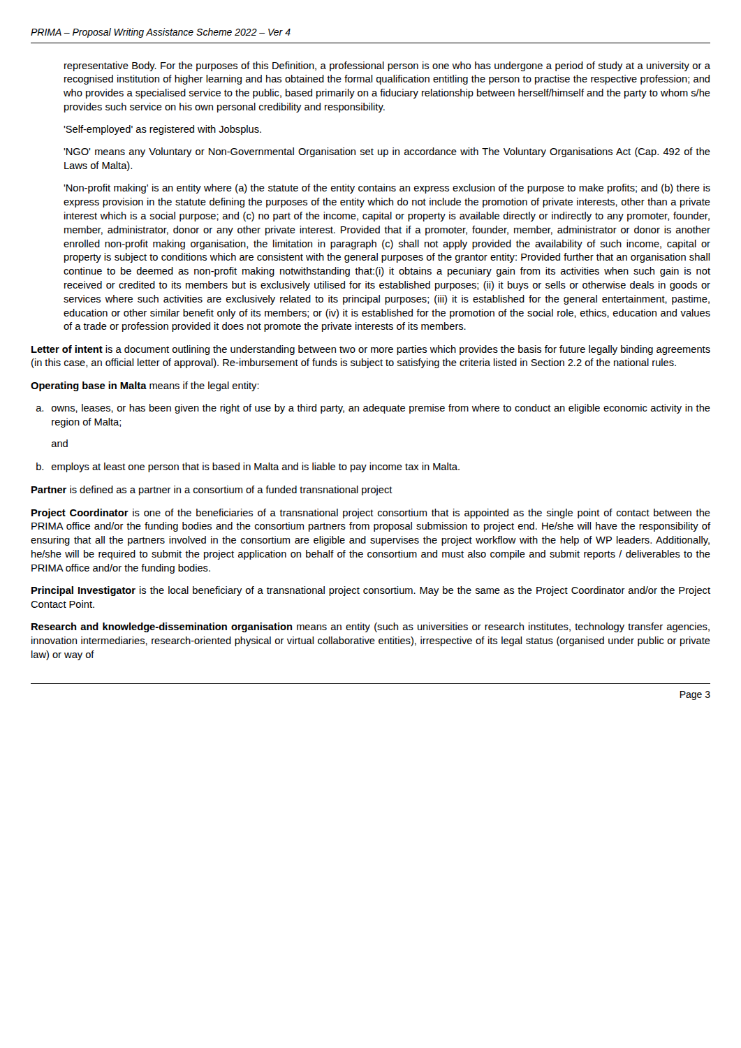PRIMA – Proposal Writing Assistance Scheme 2022 – Ver 4
representative Body. For the purposes of this Definition, a professional person is one who has undergone a period of study at a university or a recognised institution of higher learning and has obtained the formal qualification entitling the person to practise the respective profession; and who provides a specialised service to the public, based primarily on a fiduciary relationship between herself/himself and the party to whom s/he provides such service on his own personal credibility and responsibility.
'Self-employed' as registered with Jobsplus.
'NGO' means any Voluntary or Non-Governmental Organisation set up in accordance with The Voluntary Organisations Act (Cap. 492 of the Laws of Malta).
'Non-profit making' is an entity where (a) the statute of the entity contains an express exclusion of the purpose to make profits; and (b) there is express provision in the statute defining the purposes of the entity which do not include the promotion of private interests, other than a private interest which is a social purpose; and (c) no part of the income, capital or property is available directly or indirectly to any promoter, founder, member, administrator, donor or any other private interest. Provided that if a promoter, founder, member, administrator or donor is another enrolled non-profit making organisation, the limitation in paragraph (c) shall not apply provided the availability of such income, capital or property is subject to conditions which are consistent with the general purposes of the grantor entity: Provided further that an organisation shall continue to be deemed as non-profit making notwithstanding that:(i) it obtains a pecuniary gain from its activities when such gain is not received or credited to its members but is exclusively utilised for its established purposes; (ii) it buys or sells or otherwise deals in goods or services where such activities are exclusively related to its principal purposes; (iii) it is established for the general entertainment, pastime, education or other similar benefit only of its members; or (iv) it is established for the promotion of the social role, ethics, education and values of a trade or profession provided it does not promote the private interests of its members.
Letter of intent is a document outlining the understanding between two or more parties which provides the basis for future legally binding agreements (in this case, an official letter of approval). Re-imbursement of funds is subject to satisfying the criteria listed in Section 2.2 of the national rules.
Operating base in Malta means if the legal entity:
owns, leases, or has been given the right of use by a third party, an adequate premise from where to conduct an eligible economic activity in the region of Malta;
and
employs at least one person that is based in Malta and is liable to pay income tax in Malta.
Partner is defined as a partner in a consortium of a funded transnational project
Project Coordinator is one of the beneficiaries of a transnational project consortium that is appointed as the single point of contact between the PRIMA office and/or the funding bodies and the consortium partners from proposal submission to project end. He/she will have the responsibility of ensuring that all the partners involved in the consortium are eligible and supervises the project workflow with the help of WP leaders. Additionally, he/she will be required to submit the project application on behalf of the consortium and must also compile and submit reports / deliverables to the PRIMA office and/or the funding bodies.
Principal Investigator is the local beneficiary of a transnational project consortium. May be the same as the Project Coordinator and/or the Project Contact Point.
Research and knowledge-dissemination organisation means an entity (such as universities or research institutes, technology transfer agencies, innovation intermediaries, research-oriented physical or virtual collaborative entities), irrespective of its legal status (organised under public or private law) or way of
Page 3